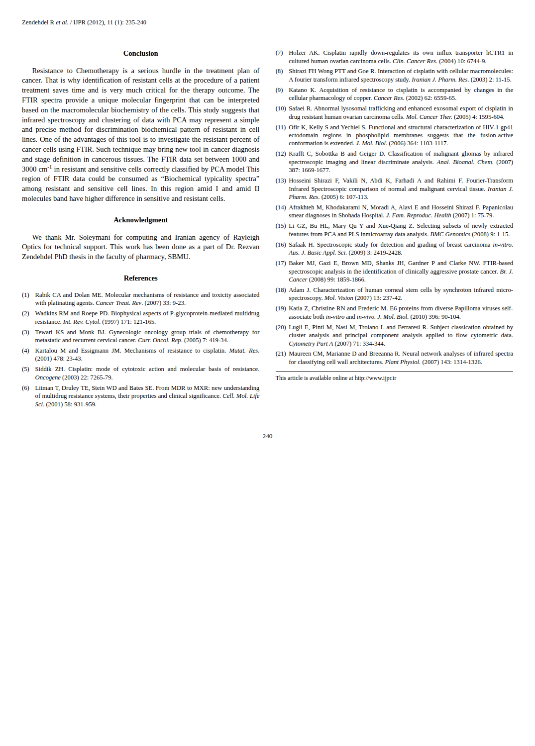Zendehdel R et al. / IJPR (2012), 11 (1): 235-240
Conclusion
Resistance to Chemotherapy is a serious hurdle in the treatment plan of cancer. That is why identification of resistant cells at the procedure of a patient treatment saves time and is very much critical for the therapy outcome. The FTIR spectra provide a unique molecular fingerprint that can be interpreted based on the macromolecular biochemistry of the cells. This study suggests that infrared spectroscopy and clustering of data with PCA may represent a simple and precise method for discrimination biochemical pattern of resistant in cell lines. One of the advantages of this tool is to investigate the resistant percent of cancer cells using FTIR. Such technique may bring new tool in cancer diagnosis and stage definition in cancerous tissues. The FTIR data set between 1000 and 3000 cm-1 in resistant and sensitive cells correctly classified by PCA model This region of FTIR data could be consumed as “Biochemical typicality spectra” among resistant and sensitive cell lines. In this region amid I and amid II molecules band have higher difference in sensitive and resistant cells.
Acknowledgment
We thank Mr. Soleymani for computing and Iranian agency of Rayleigh Optics for technical support. This work has been done as a part of Dr. Rezvan Zendehdel PhD thesis in the faculty of pharmacy, SBMU.
References
(1) Rabik CA and Dolan ME. Molecular mechanisms of resistance and toxicity associated with platinating agents. Cancer Treat. Rev. (2007) 33: 9-23.
(2) Wadkins RM and Roepe PD. Biophysical aspects of P-glycoprotein-mediated multidrug resistance. Int. Rev. Cytol. (1997) 171: 121-165.
(3) Tewari KS and Monk BJ. Gynecologic oncology group trials of chemotherapy for metastatic and recurrent cervical cancer. Curr. Oncol. Rep. (2005) 7: 419-34.
(4) Kartalou M and Essigmann JM. Mechanisms of resistance to cisplatin. Mutat. Res. (2001) 478: 23-43.
(5) Siddik ZH. Cisplatin: mode of cytotoxic action and molecular basis of resistance. Oncogene (2003) 22: 7265-79.
(6) Litman T, Druley TE, Stein WD and Bates SE. From MDR to MXR: new understanding of multidrug resistance systems, their properties and clinical significance. Cell. Mol. Life Sci. (2001) 58: 931-959.
(7) Holzer AK. Cisplatin rapidly down-regulates its own influx transporter hCTR1 in cultured human ovarian carcinoma cells. Clin. Cancer Res. (2004) 10: 6744-9.
(8) Shirazi FH Wong PTT and Goe R. Interaction of cisplatin with cellular macromolecules: A fourier transform infrared spectroscopy study. Iranian J. Pharm. Res. (2003) 2: 11-15.
(9) Katano K. Acquisition of resistance to cisplatin is accompanied by changes in the cellular pharmacology of copper. Cancer Res. (2002) 62: 6559-65.
(10) Safaei R. Abnormal lysosomal trafficking and enhanced exosomal export of cisplatin in drug resistant human ovarian carcinoma cells. Mol. Cancer Ther. (2005) 4: 1595-604.
(11) Ofir K, Kelly S and Yechiel S. Functional and structural characterization of HIV-1 gp41 ectodomain regions in phospholipid membranes suggests that the fusion-active conformation is extended. J. Mol. Biol. (2006) 364: 1103-1117.
(12) Krafft C, Sobottka B and Geiger D. Classification of malignant gliomas by infrared spectroscopic imaging and linear discriminate analysis. Anal. Bioanal. Chem. (2007) 387: 1669-1677.
(13) Hosseini Shirazi F, Vakili N, Abdi K, Farhadi A and Rahimi F. Fourier-Transform Infrared Spectroscopic comparison of normal and malignant cervical tissue. Iranian J. Pharm. Res. (2005) 6: 107-113.
(14) Afrakhteh M, Khodakarami N, Moradi A, Alavi E and Hosseini Shirazi F. Papanicolau smear diagnoses in Shohada Hospital. J. Fam. Reproduc. Health (2007) 1: 75-79.
(15) Li GZ, Bu HL, Mary Qu Y and Xue-Qiang Z. Selecting subsets of newly extracted features from PCA and PLS inmicroarray data analysis. BMC Genomics (2008) 9: 1-15.
(16) Safaak H. Spectroscopic study for detection and grading of breast carcinoma in-vitro. Aus. J. Basic Appl. Sci. (2009) 3: 2419-2428.
(17) Baker MJ, Gazi E, Brown MD, Shanks JH, Gardner P and Clarke NW. FTIR-based spectroscopic analysis in the identification of clinically aggressive prostate cancer. Br. J. Cancer (2008) 99: 1859-1866.
(18) Adam J. Characterization of human corneal stem cells by synchroton infrared micro-spectroscopy. Mol. Vision (2007) 13: 237-42.
(19) Katia Z, Christine RN and Frederic M. E6 proteins from diverse Papilloma viruses self-associate both in-vitro and in-vivo. J. Mol. Biol. (2010) 396: 90-104.
(20) Lugli E, Pinti M, Nasi M, Troiano L and Ferraresi R. Subject classication obtained by cluster analysis and principal component analysis applied to flow cytometric data. Cytometry Part A (2007) 71: 334-344.
(21) Maureen CM, Marianne D and Breeanna R. Neural network analyses of infrared spectra for classifying cell wall architectures. Plant Physiol. (2007) 143: 1314-1326.
This article is available online at http://www.ijpr.ir
240